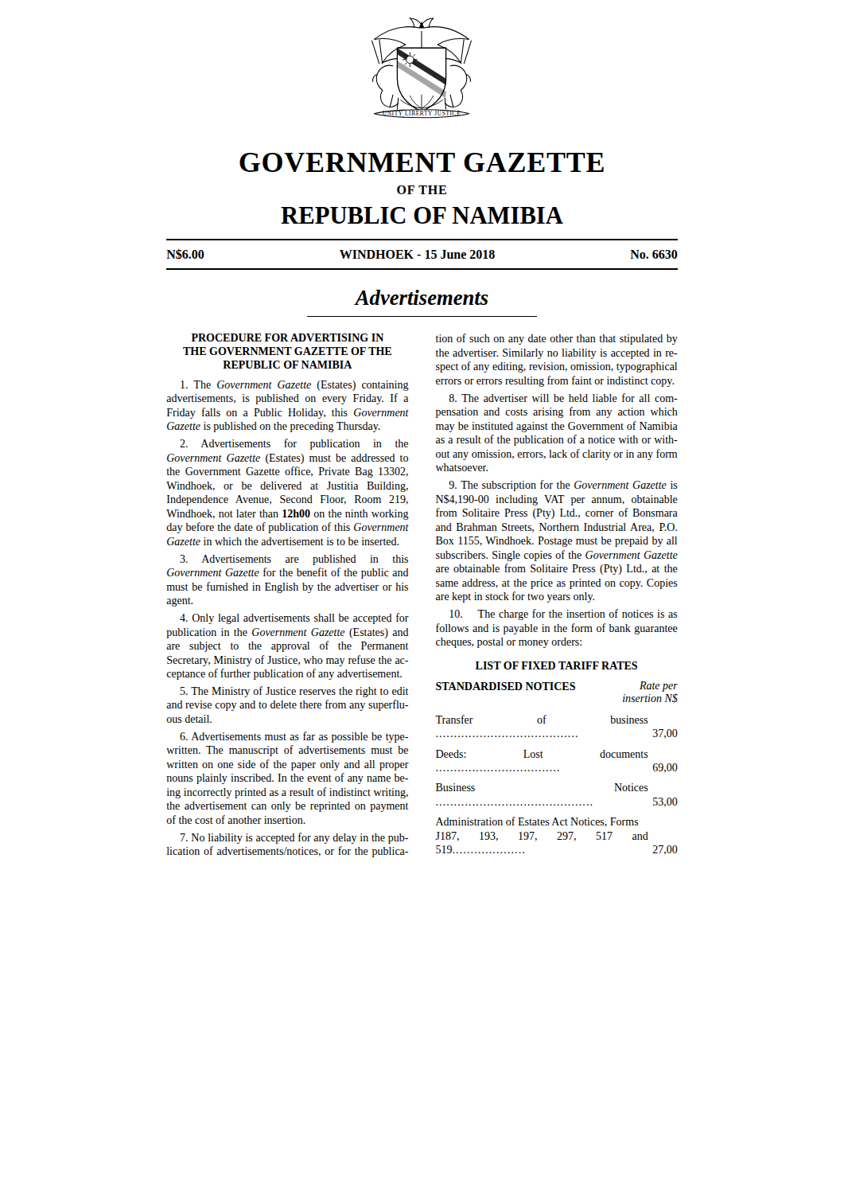UNITY LIBERTY JUSTICE
GOVERNMENT GAZETTE
OF THE
REPUBLIC OF NAMIBIA
N$6.00 WINDHOEK - 15 June 2018 No. 6630
Advertisements
Procedure for advertising in
the Government Gazette of the
Republic of Namibia
1. The Government Gazette (Estates) containing advertisements, is published on every Friday. If a Friday falls on a Public Holiday, this Government Gazette is published on the preceding Thursday.
2. Advertisements for publication in the Government Gazette (Estates) must be addressed to the Government Gazette office, Private Bag 13302, Windhoek, or be delivered at Justitia Building, Independence Avenue, Second Floor, Room 219, Windhoek, not later than 12h00 on the ninth working day before the date of publication of this Government Gazette in which the advertisement is to be inserted.
3. Advertisements are published in this Government Gazette for the benefit of the public and must be furnished in English by the advertiser or his agent.
4. Only legal advertisements shall be accepted for publication in the Government Gazette (Estates) and are subject to the approval of the Permanent Secretary, Ministry of Justice, who may refuse the acceptance of further publication of any advertisement.
5. The Ministry of Justice reserves the right to edit and revise copy and to delete there from any superfluous detail.
6. Advertisements must as far as possible be typewritten. The manuscript of advertisements must be written on one side of the paper only and all proper nouns plainly inscribed. In the event of any name being incorrectly printed as a result of indistinct writing, the advertisement can only be reprinted on payment of the cost of another insertion.
7. No liability is accepted for any delay in the publication of advertisements/notices, or for the publication of such on any date other than that stipulated by the advertiser. Similarly no liability is accepted in respect of any editing, revision, omission, typographical errors or errors resulting from faint or indistinct copy.
8. The advertiser will be held liable for all compensation and costs arising from any action which may be instituted against the Government of Namibia as a result of the publication of a notice with or without any omission, errors, lack of clarity or in any form whatsoever.
9. The subscription for the Government Gazette is N$4,190-00 including VAT per annum, obtainable from Solitaire Press (Pty) Ltd., corner of Bonsmara and Brahman Streets, Northern Industrial Area, P.O. Box 1155, Windhoek. Postage must be prepaid by all subscribers. Single copies of the Government Gazette are obtainable from Solitaire Press (Pty) Ltd., at the same address, at the price as printed on copy. Copies are kept in stock for two years only.
10. The charge for the insertion of notices is as follows and is payable in the form of bank guarantee cheques, postal or money orders:
List of Fixed Tariff Rates
Standardised Notices Rate per
insertion N$
| Transfer of business ....................................... | 37,00 |
| Deeds: Lost documents .................................. | 69,00 |
| Business Notices ........................................... | 53,00 |
| Administration of Estates Act Notices, Forms J187, 193, 197, 297, 517 and 519 .................... | 27,00 |